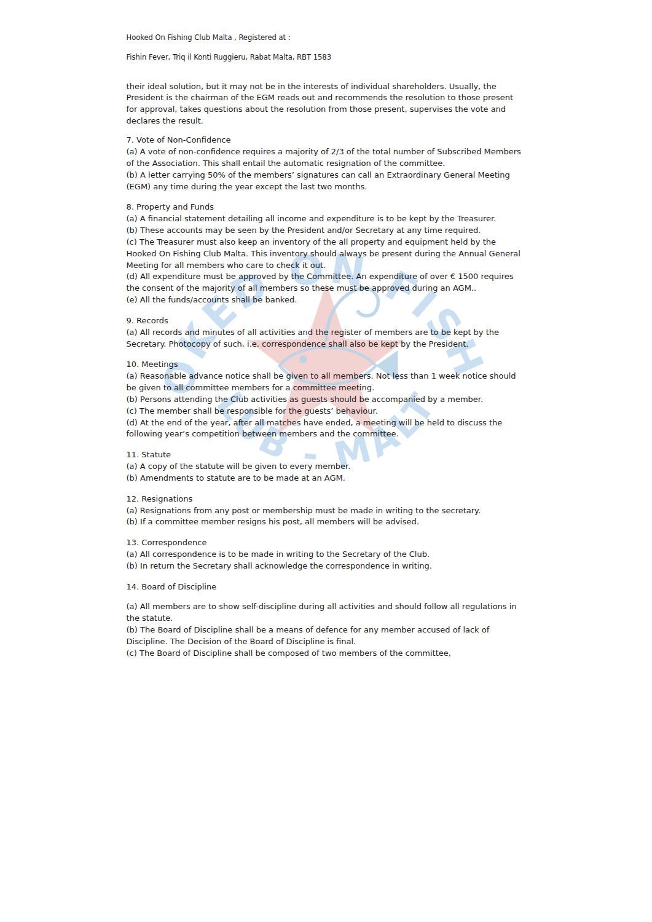HOOKED ON FISHING CLUB - MALTA
Hooked On Fishing Club Malta , Registered at :
Fishin Fever, Triq il Konti Ruggieru, Rabat Malta, RBT 1583
their ideal solution, but it may not be in the interests of individual shareholders. Usually, the President is the chairman of the EGM reads out and recommends the resolution to those present for approval, takes questions about the resolution from those present, supervises the vote and declares the result.
7. Vote of Non-Confidence
(a) A vote of non-confidence requires a majority of 2/3 of the total number of Subscribed Members of the Association. This shall entail the automatic resignation of the committee.
(b) A letter carrying 50% of the members’ signatures can call an Extraordinary General Meeting (EGM) any time during the year except the last two months.
8. Property and Funds
(a) A financial statement detailing all income and expenditure is to be kept by the Treasurer.
(b) These accounts may be seen by the President and/or Secretary at any time required.
(c) The Treasurer must also keep an inventory of the all property and equipment held by the Hooked On Fishing Club Malta. This inventory should always be present during the Annual General Meeting for all members who care to check it out.
(d) All expenditure must be approved by the Committee. An expenditure of over € 1500 requires the consent of the majority of all members so these must be approved during an AGM..
(e) All the funds/accounts shall be banked.
9. Records
(a) All records and minutes of all activities and the register of members are to be kept by the Secretary. Photocopy of such, i.e. correspondence shall also be kept by the President.
10. Meetings
(a) Reasonable advance notice shall be given to all members. Not less than 1 week notice should be given to all committee members for a committee meeting.
(b) Persons attending the Club activities as guests should be accompanied by a member.
(c) The member shall be responsible for the guests’ behaviour.
(d) At the end of the year, after all matches have ended, a meeting will be held to discuss the following year’s competition between members and the committee.
11. Statute
(a) A copy of the statute will be given to every member.
(b) Amendments to statute are to be made at an AGM.
12. Resignations
(a) Resignations from any post or membership must be made in writing to the secretary.
(b) If a committee member resigns his post, all members will be advised.
13. Correspondence
(a) All correspondence is to be made in writing to the Secretary of the Club.
(b) In return the Secretary shall acknowledge the correspondence in writing.
14. Board of Discipline
(a) All members are to show self-discipline during all activities and should follow all regulations in the statute.
(b) The Board of Discipline shall be a means of defence for any member accused of lack of Discipline. The Decision of the Board of Discipline is final.
(c) The Board of Discipline shall be composed of two members of the committee,